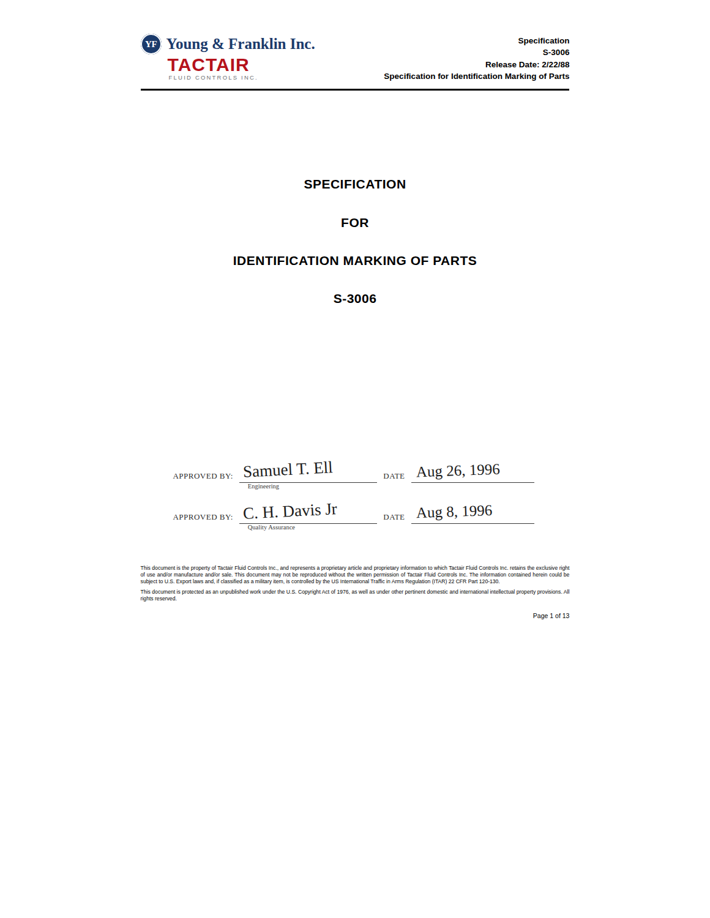YF
Young & Franklin Inc.
TACTAIR
FLUID CONTROLS INC.
Specification
S-3006
Release Date: 2/22/88
Specification for Identification Marking of Parts
SPECIFICATION
FOR
IDENTIFICATION MARKING OF PARTS
S-3006
APPROVED BY:
Samuel T. Ell Engineering
DATE
Aug 26, 1996
APPROVED BY:
C. H. Davis Jr Quality Assurance
DATE
Aug 8, 1996
This document is the property of Tactair Fluid Controls Inc., and represents a proprietary article and proprietary information to which Tactair Fluid Controls Inc. retains the exclusive right of use and/or manufacture and/or sale. This document may not be reproduced without the written permission of Tactair Fluid Controls Inc. The information contained herein could be subject to U.S. Export laws and, if classified as a military item, is controlled by the US International Traffic in Arms Regulation (ITAR) 22 CFR Part 120-130.
This document is protected as an unpublished work under the U.S. Copyright Act of 1976, as well as under other pertinent domestic and international intellectual property provisions. All rights reserved.
Page 1 of 13